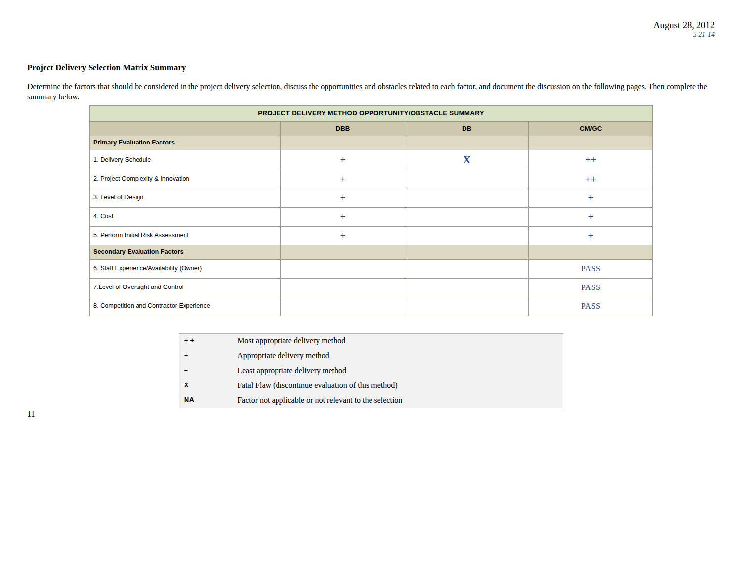August 28, 20125-21-14
Project Delivery Selection Matrix Summary
Determine the factors that should be considered in the project delivery selection, discuss the opportunities and obstacles related to each factor, and document the discussion on the following pages. Then complete the summary below.
| PROJECT DELIVERY METHOD OPPORTUNITY/OBSTACLE SUMMARY |
| --- |
| | DBB | DB | CM/GC |
| Primary Evaluation Factors | | | |
| 1. Delivery Schedule | + | X | ++ |
| 2. Project Complexity & Innovation | + | | ++ |
| 3. Level of Design | + | | + |
| 4. Cost | + | | + |
| 5. Perform Initial Risk Assessment | + | | + |
| Secondary Evaluation Factors | | | |
| 6. Staff Experience/Availability (Owner) | | | PASS |
| 7.Level of Oversight and Control | | | PASS |
| 8. Competition and Contractor Experience | | | PASS |
| + + | Most appropriate delivery method |
| + | Appropriate delivery method |
| – | Least appropriate delivery method |
| X | Fatal Flaw (discontinue evaluation of this method) |
| NA | Factor not applicable or not relevant to the selection |
11